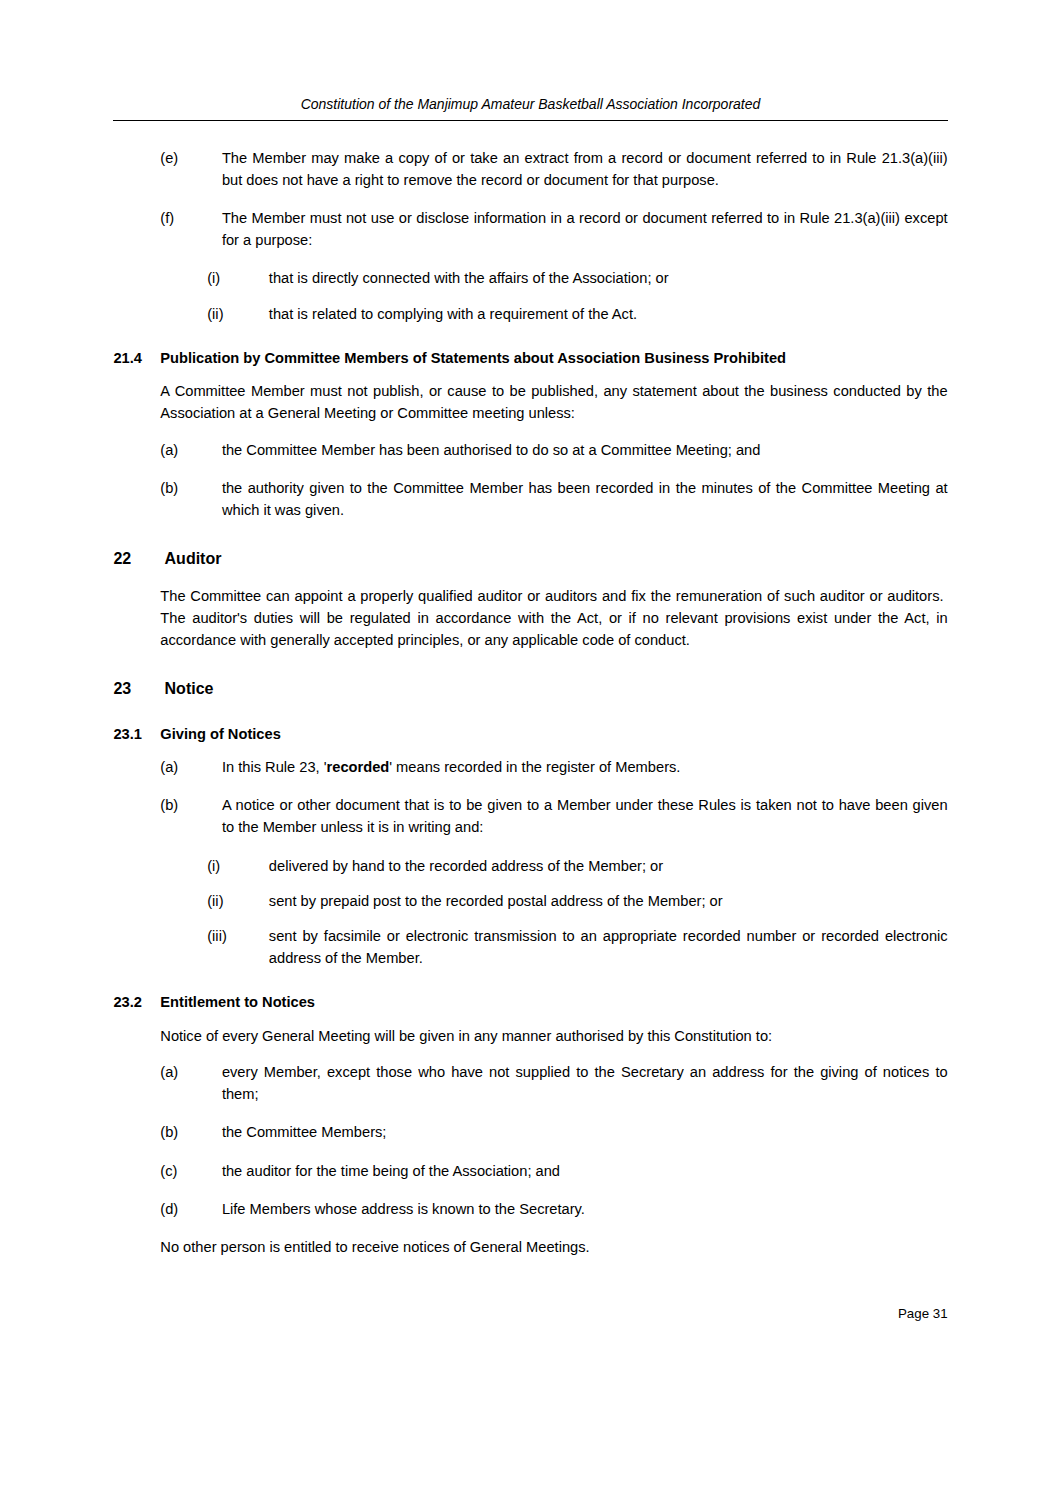Constitution of the Manjimup Amateur Basketball Association Incorporated
(e)
The Member may make a copy of or take an extract from a record or document referred to in Rule 21.3(a)(iii) but does not have a right to remove the record or document for that purpose.
(f)
The Member must not use or disclose information in a record or document referred to in Rule 21.3(a)(iii) except for a purpose:
(i)
that is directly connected with the affairs of the Association; or
(ii)
that is related to complying with a requirement of the Act.
21.4 Publication by Committee Members of Statements about Association Business Prohibited
A Committee Member must not publish, or cause to be published, any statement about the business conducted by the Association at a General Meeting or Committee meeting unless:
(a)
the Committee Member has been authorised to do so at a Committee Meeting; and
(b)
the authority given to the Committee Member has been recorded in the minutes of the Committee Meeting at which it was given.
22 Auditor
The Committee can appoint a properly qualified auditor or auditors and fix the remuneration of such auditor or auditors. The auditor's duties will be regulated in accordance with the Act, or if no relevant provisions exist under the Act, in accordance with generally accepted principles, or any applicable code of conduct.
23 Notice
23.1 Giving of Notices
(a)
In this Rule 23, 'recorded' means recorded in the register of Members.
(b)
A notice or other document that is to be given to a Member under these Rules is taken not to have been given to the Member unless it is in writing and:
(i)
delivered by hand to the recorded address of the Member; or
(ii)
sent by prepaid post to the recorded postal address of the Member; or
(iii)
sent by facsimile or electronic transmission to an appropriate recorded number or recorded electronic address of the Member.
23.2 Entitlement to Notices
Notice of every General Meeting will be given in any manner authorised by this Constitution to:
(a)
every Member, except those who have not supplied to the Secretary an address for the giving of notices to them;
(b)
the Committee Members;
(c)
the auditor for the time being of the Association; and
(d)
Life Members whose address is known to the Secretary.
No other person is entitled to receive notices of General Meetings.
Page 31